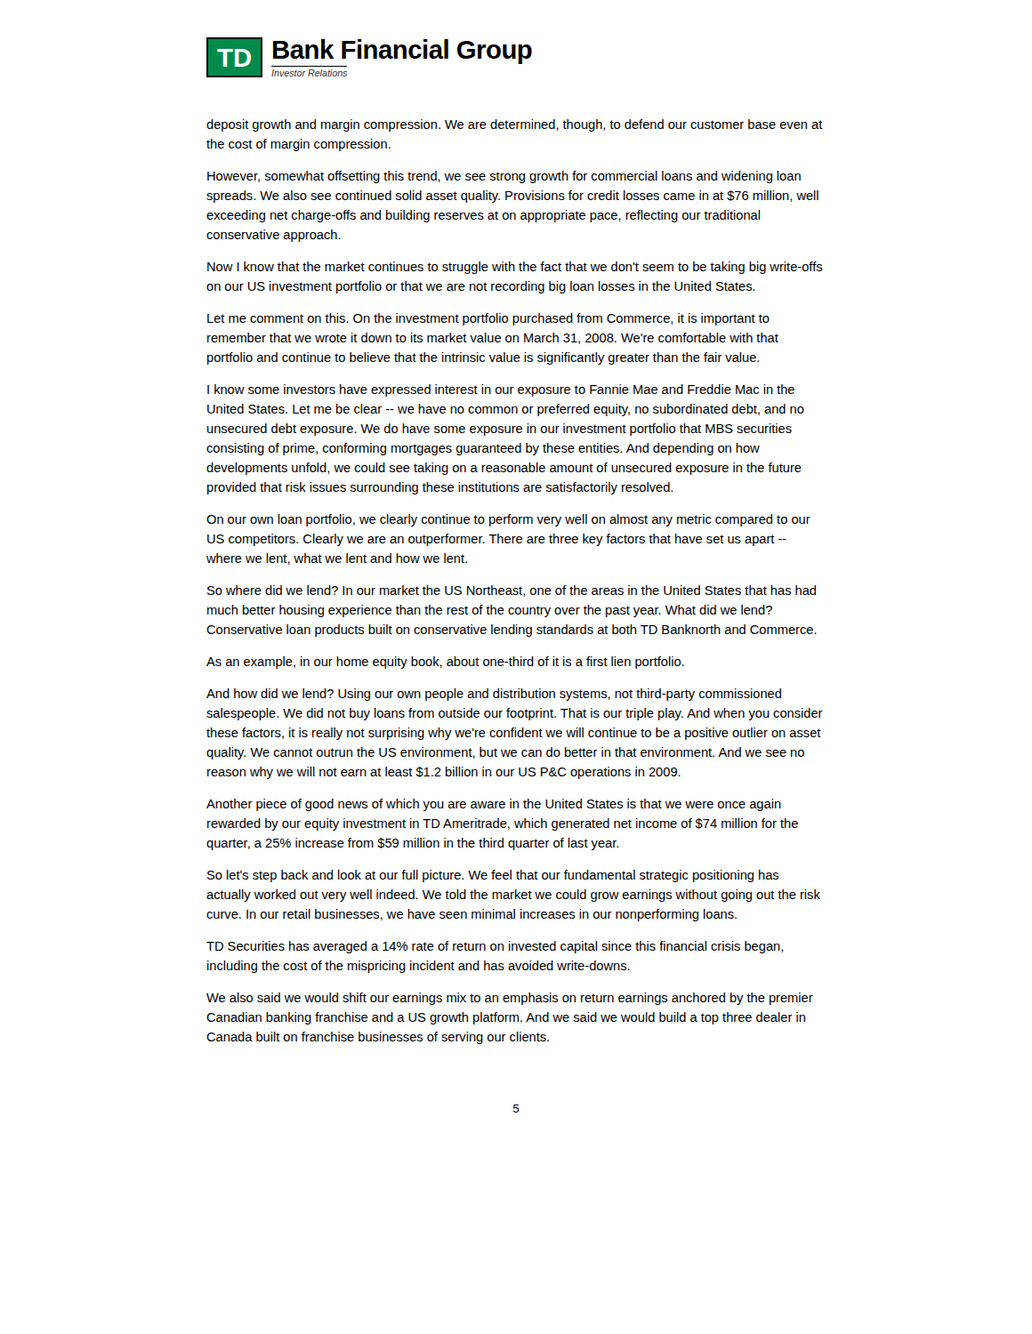TD Bank Financial Group
Investor Relations
deposit growth and margin compression. We are determined, though, to defend our customer base even at the cost of margin compression.
However, somewhat offsetting this trend, we see strong growth for commercial loans and widening loan spreads. We also see continued solid asset quality. Provisions for credit losses came in at $76 million, well exceeding net charge-offs and building reserves at on appropriate pace, reflecting our traditional conservative approach.
Now I know that the market continues to struggle with the fact that we don't seem to be taking big write-offs on our US investment portfolio or that we are not recording big loan losses in the United States.
Let me comment on this. On the investment portfolio purchased from Commerce, it is important to remember that we wrote it down to its market value on March 31, 2008. We're comfortable with that portfolio and continue to believe that the intrinsic value is significantly greater than the fair value.
I know some investors have expressed interest in our exposure to Fannie Mae and Freddie Mac in the United States. Let me be clear -- we have no common or preferred equity, no subordinated debt, and no unsecured debt exposure. We do have some exposure in our investment portfolio that MBS securities consisting of prime, conforming mortgages guaranteed by these entities. And depending on how developments unfold, we could see taking on a reasonable amount of unsecured exposure in the future provided that risk issues surrounding these institutions are satisfactorily resolved.
On our own loan portfolio, we clearly continue to perform very well on almost any metric compared to our US competitors. Clearly we are an outperformer. There are three key factors that have set us apart -- where we lent, what we lent and how we lent.
So where did we lend? In our market the US Northeast, one of the areas in the United States that has had much better housing experience than the rest of the country over the past year. What did we lend? Conservative loan products built on conservative lending standards at both TD Banknorth and Commerce.
As an example, in our home equity book, about one-third of it is a first lien portfolio.
And how did we lend? Using our own people and distribution systems, not third-party commissioned salespeople. We did not buy loans from outside our footprint. That is our triple play. And when you consider these factors, it is really not surprising why we're confident we will continue to be a positive outlier on asset quality. We cannot outrun the US environment, but we can do better in that environment. And we see no reason why we will not earn at least $1.2 billion in our US P&C operations in 2009.
Another piece of good news of which you are aware in the United States is that we were once again rewarded by our equity investment in TD Ameritrade, which generated net income of $74 million for the quarter, a 25% increase from $59 million in the third quarter of last year.
So let's step back and look at our full picture. We feel that our fundamental strategic positioning has actually worked out very well indeed. We told the market we could grow earnings without going out the risk curve. In our retail businesses, we have seen minimal increases in our nonperforming loans.
TD Securities has averaged a 14% rate of return on invested capital since this financial crisis began, including the cost of the mispricing incident and has avoided write-downs.
We also said we would shift our earnings mix to an emphasis on return earnings anchored by the premier Canadian banking franchise and a US growth platform. And we said we would build a top three dealer in Canada built on franchise businesses of serving our clients.
5